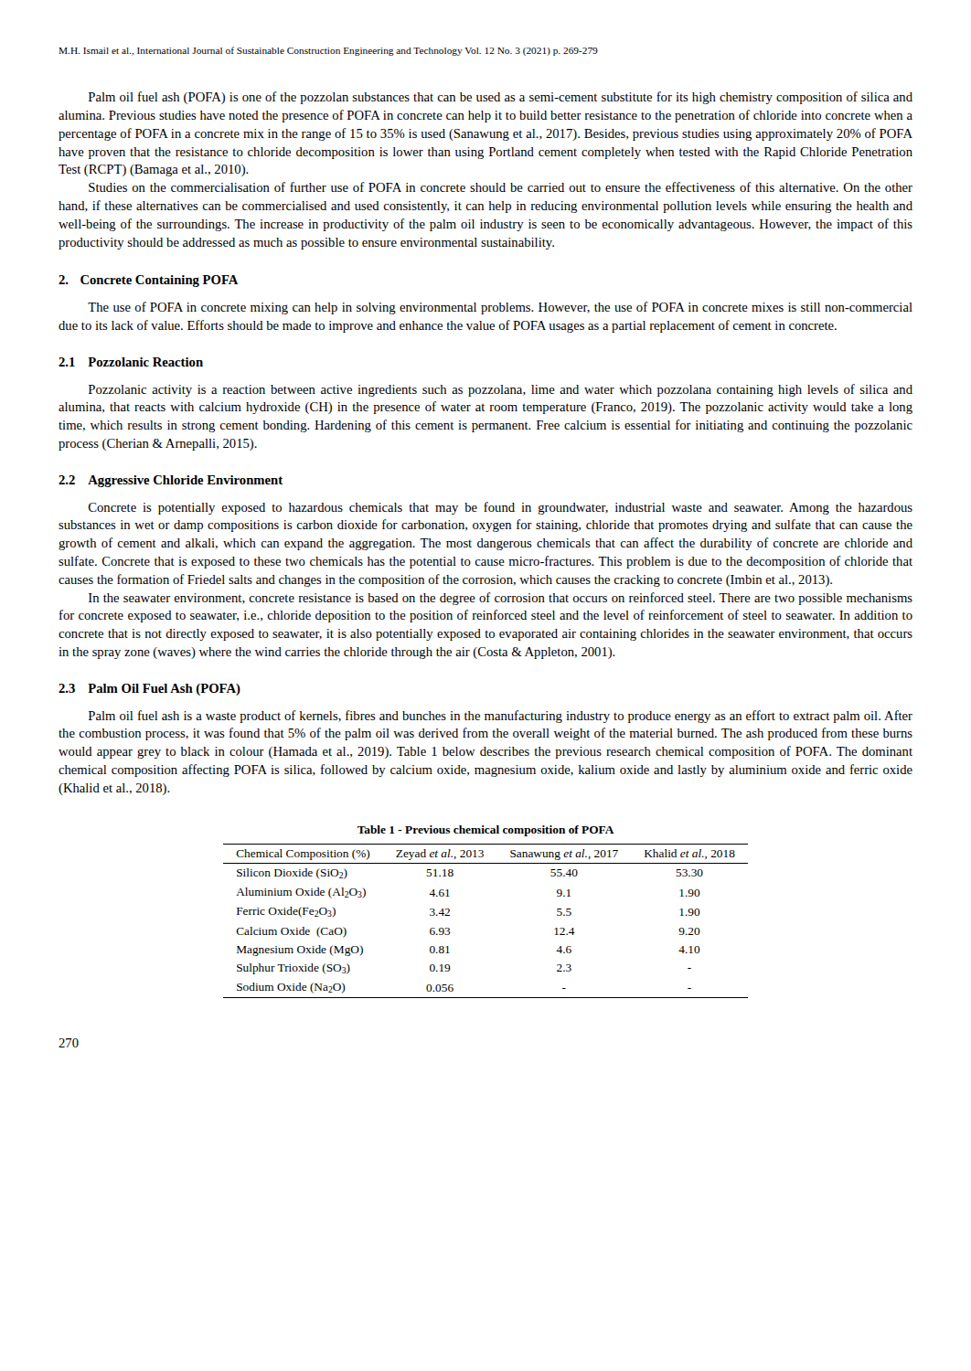M.H. Ismail et al., International Journal of Sustainable Construction Engineering and Technology Vol. 12 No. 3 (2021) p. 269-279
Palm oil fuel ash (POFA) is one of the pozzolan substances that can be used as a semi-cement substitute for its high chemistry composition of silica and alumina. Previous studies have noted the presence of POFA in concrete can help it to build better resistance to the penetration of chloride into concrete when a percentage of POFA in a concrete mix in the range of 15 to 35% is used (Sanawung et al., 2017). Besides, previous studies using approximately 20% of POFA have proven that the resistance to chloride decomposition is lower than using Portland cement completely when tested with the Rapid Chloride Penetration Test (RCPT) (Bamaga et al., 2010).
Studies on the commercialisation of further use of POFA in concrete should be carried out to ensure the effectiveness of this alternative. On the other hand, if these alternatives can be commercialised and used consistently, it can help in reducing environmental pollution levels while ensuring the health and well-being of the surroundings. The increase in productivity of the palm oil industry is seen to be economically advantageous. However, the impact of this productivity should be addressed as much as possible to ensure environmental sustainability.
2. Concrete Containing POFA
The use of POFA in concrete mixing can help in solving environmental problems. However, the use of POFA in concrete mixes is still non-commercial due to its lack of value. Efforts should be made to improve and enhance the value of POFA usages as a partial replacement of cement in concrete.
2.1 Pozzolanic Reaction
Pozzolanic activity is a reaction between active ingredients such as pozzolana, lime and water which pozzolana containing high levels of silica and alumina, that reacts with calcium hydroxide (CH) in the presence of water at room temperature (Franco, 2019). The pozzolanic activity would take a long time, which results in strong cement bonding. Hardening of this cement is permanent. Free calcium is essential for initiating and continuing the pozzolanic process (Cherian & Arnepalli, 2015).
2.2 Aggressive Chloride Environment
Concrete is potentially exposed to hazardous chemicals that may be found in groundwater, industrial waste and seawater. Among the hazardous substances in wet or damp compositions is carbon dioxide for carbonation, oxygen for staining, chloride that promotes drying and sulfate that can cause the growth of cement and alkali, which can expand the aggregation. The most dangerous chemicals that can affect the durability of concrete are chloride and sulfate. Concrete that is exposed to these two chemicals has the potential to cause micro-fractures. This problem is due to the decomposition of chloride that causes the formation of Friedel salts and changes in the composition of the corrosion, which causes the cracking to concrete (Imbin et al., 2013).
In the seawater environment, concrete resistance is based on the degree of corrosion that occurs on reinforced steel. There are two possible mechanisms for concrete exposed to seawater, i.e., chloride deposition to the position of reinforced steel and the level of reinforcement of steel to seawater. In addition to concrete that is not directly exposed to seawater, it is also potentially exposed to evaporated air containing chlorides in the seawater environment, that occurs in the spray zone (waves) where the wind carries the chloride through the air (Costa & Appleton, 2001).
2.3 Palm Oil Fuel Ash (POFA)
Palm oil fuel ash is a waste product of kernels, fibres and bunches in the manufacturing industry to produce energy as an effort to extract palm oil. After the combustion process, it was found that 5% of the palm oil was derived from the overall weight of the material burned. The ash produced from these burns would appear grey to black in colour (Hamada et al., 2019). Table 1 below describes the previous research chemical composition of POFA. The dominant chemical composition affecting POFA is silica, followed by calcium oxide, magnesium oxide, kalium oxide and lastly by aluminium oxide and ferric oxide (Khalid et al., 2018).
Table 1 - Previous chemical composition of POFA
| Chemical Composition (%) | Zeyad et al. , 2013 | Sanawung et al. , 2017 | Khalid et al. , 2018 |
| --- | --- | --- | --- |
| Silicon Dioxide (SiO 2 ) | 51.18 | 55.40 | 53.30 |
| Aluminium Oxide (Al 2 O 3 ) | 4.61 | 9.1 | 1.90 |
| Ferric Oxide(Fe 2 O 3 ) | 3.42 | 5.5 | 1.90 |
| Calcium Oxide (CaO) | 6.93 | 12.4 | 9.20 |
| Magnesium Oxide (MgO) | 0.81 | 4.6 | 4.10 |
| Sulphur Trioxide (SO 3 ) | 0.19 | 2.3 | - |
| Sodium Oxide (Na 2 O) | 0.056 | - | - |
270